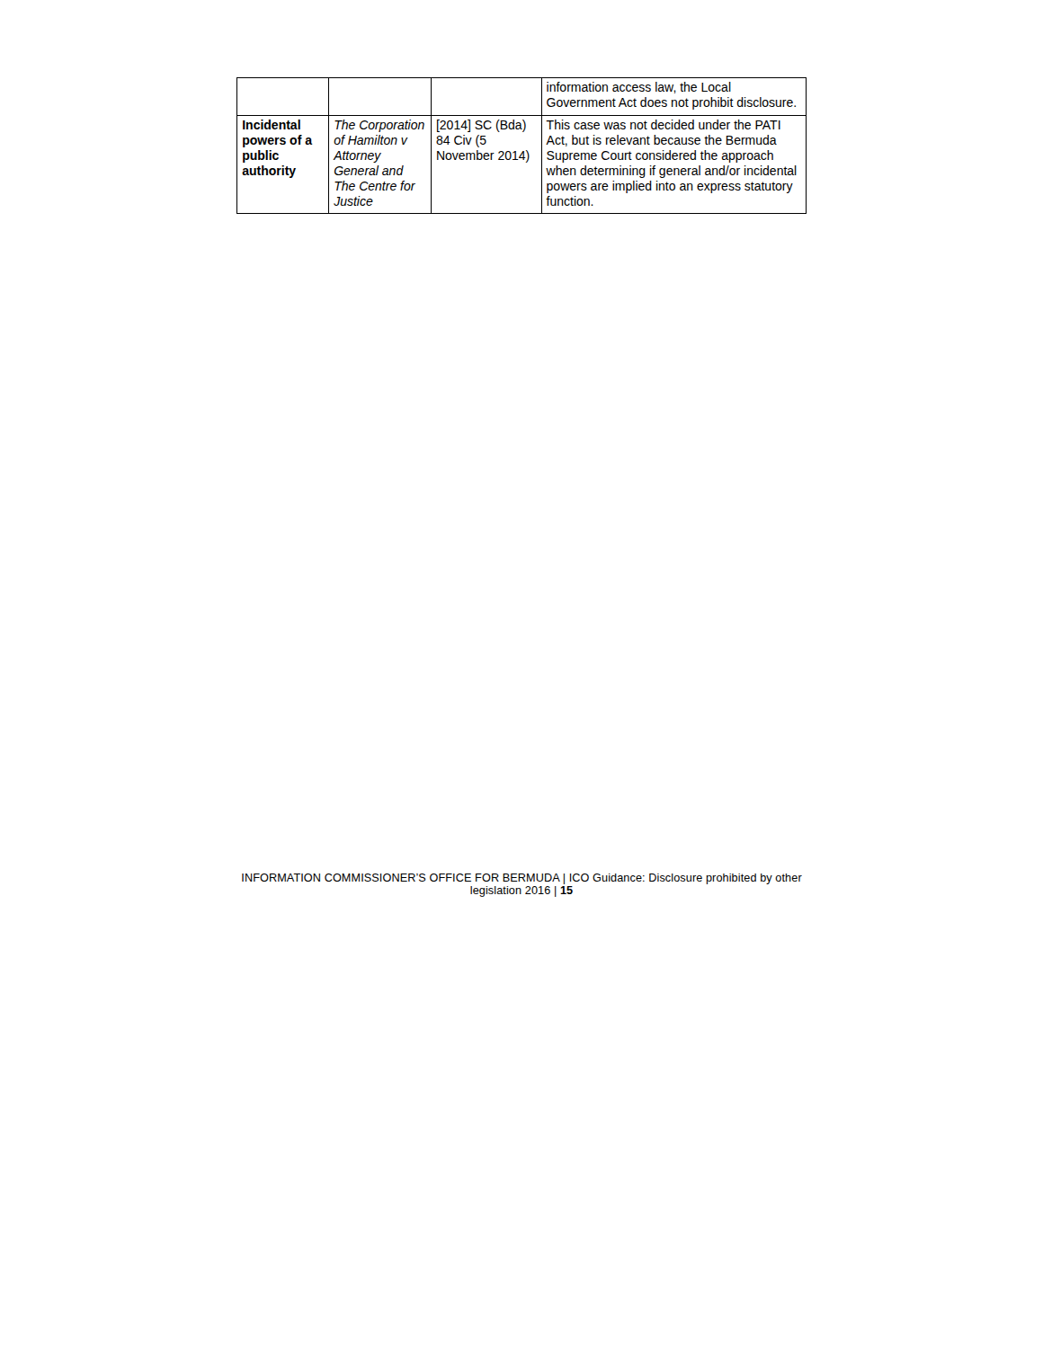| | | | information access law, the Local Government Act does not prohibit disclosure. |
| Incidental powers of a public authority | The Corporation of Hamilton v Attorney General and The Centre for Justice | [2014] SC (Bda) 84 Civ (5 November 2014) | This case was not decided under the PATI Act, but is relevant because the Bermuda Supreme Court considered the approach when determining if general and/or incidental powers are implied into an express statutory function. |
INFORMATION COMMISSIONER’S OFFICE FOR BERMUDA | ICO Guidance: Disclosure prohibited by other legislation 2016 | 15